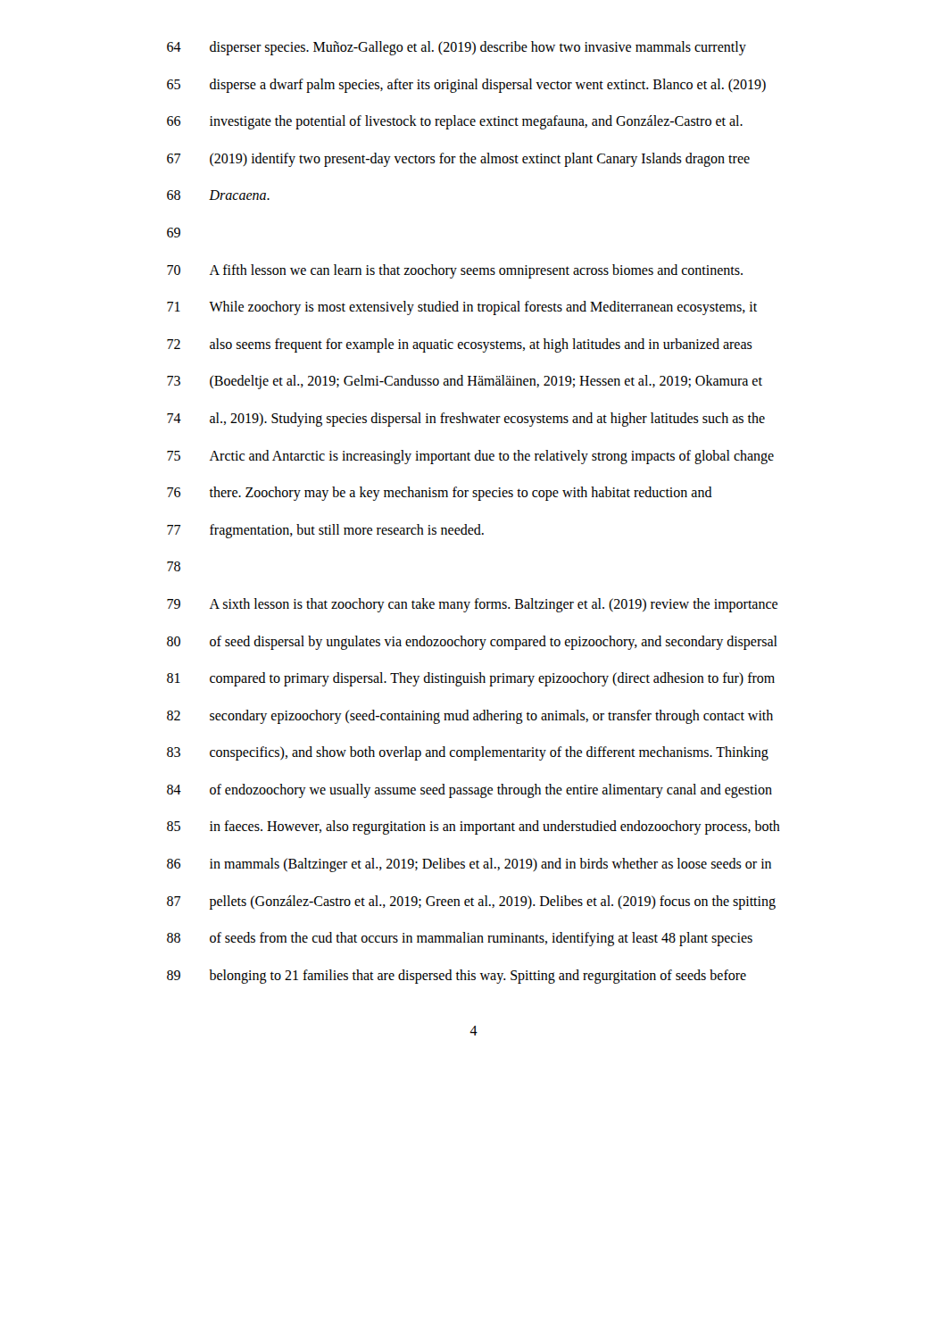disperser species. Muñoz-Gallego et al. (2019) describe how two invasive mammals currently
disperse a dwarf palm species, after its original dispersal vector went extinct. Blanco et al. (2019)
investigate the potential of livestock to replace extinct megafauna, and González-Castro et al.
(2019) identify two present-day vectors for the almost extinct plant Canary Islands dragon tree
Dracaena.
A fifth lesson we can learn is that zoochory seems omnipresent across biomes and continents.
While zoochory is most extensively studied in tropical forests and Mediterranean ecosystems, it
also seems frequent for example in aquatic ecosystems, at high latitudes and in urbanized areas
(Boedeltje et al., 2019; Gelmi-Candusso and Hämäläinen, 2019; Hessen et al., 2019; Okamura et
al., 2019). Studying species dispersal in freshwater ecosystems and at higher latitudes such as the
Arctic and Antarctic is increasingly important due to the relatively strong impacts of global change
there. Zoochory may be a key mechanism for species to cope with habitat reduction and
fragmentation, but still more research is needed.
A sixth lesson is that zoochory can take many forms. Baltzinger et al. (2019) review the importance
of seed dispersal by ungulates via endozoochory compared to epizoochory, and secondary dispersal
compared to primary dispersal. They distinguish primary epizoochory (direct adhesion to fur) from
secondary epizoochory (seed-containing mud adhering to animals, or transfer through contact with
conspecifics), and show both overlap and complementarity of the different mechanisms. Thinking
of endozoochory we usually assume seed passage through the entire alimentary canal and egestion
in faeces. However, also regurgitation is an important and understudied endozoochory process, both
in mammals (Baltzinger et al., 2019; Delibes et al., 2019) and in birds whether as loose seeds or in
pellets (González-Castro et al., 2019; Green et al., 2019). Delibes et al. (2019) focus on the spitting
of seeds from the cud that occurs in mammalian ruminants, identifying at least 48 plant species
belonging to 21 families that are dispersed this way. Spitting and regurgitation of seeds before
4